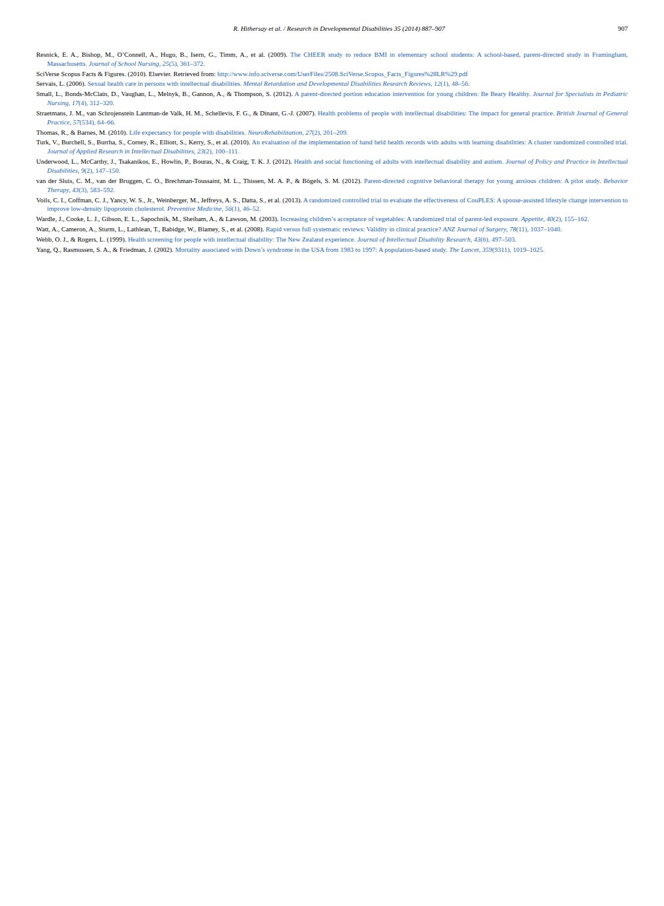R. Hithersay et al. / Research in Developmental Disabilities 35 (2014) 887–907
907
Resnick, E. A., Bishop, M., O’Connell, A., Hugo, B., Isern, G., Timm, A., et al. (2009). The CHEER study to reduce BMI in elementary school students: A school-based, parent-directed study in Framingham, Massachusetts. Journal of School Nursing, 25(5), 361–372.
SciVerse Scopus Facts & Figures. (2010). Elsevier. Retrieved from: http://www.info.sciverse.com/UserFiles/2508.SciVerse.Scopus_Facts_Figures%28LR%29.pdf
Servais, L. (2006). Sexual health care in persons with intellectual disabilities. Mental Retardation and Developmental Disabilities Research Reviews, 12(1), 48–56.
Small, L., Bonds-McClain, D., Vaughan, L., Melnyk, B., Gannon, A., & Thompson, S. (2012). A parent-directed portion education intervention for young children: Be Beary Healthy. Journal for Specialists in Pediatric Nursing, 17(4), 312–320.
Straetmans, J. M., van Schrojenstein Lantman-de Valk, H. M., Schellevis, F. G., & Dinant, G.-J. (2007). Health problems of people with intellectual disabilities: The impact for general practice. British Journal of General Practice, 57(534), 64–66.
Thomas, R., & Barnes, M. (2010). Life expectancy for people with disabilities. NeuroRehabilitation, 27(2), 201–209.
Turk, V., Burchell, S., Burrha, S., Corney, R., Elliott, S., Kerry, S., et al. (2010). An evaluation of the implementation of hand held health records with adults with learning disabilities: A cluster randomized controlled trial. Journal of Applied Research in Intellectual Disabilities, 23(2), 100–111.
Underwood, L., McCarthy, J., Tsakanikos, E., Howlin, P., Bouras, N., & Craig, T. K. J. (2012). Health and social functioning of adults with intellectual disability and autism. Journal of Policy and Practice in Intellectual Disabilities, 9(2), 147–150.
van der Sluis, C. M., van der Bruggen, C. O., Brechman-Toussaint, M. L., Thissen, M. A. P., & Bögels, S. M. (2012). Parent-directed cognitive behavioral therapy for young anxious children: A pilot study. Behavior Therapy, 43(3), 583–592.
Voils, C. I., Coffman, C. J., Yancy, W. S., Jr., Weinberger, M., Jeffreys, A. S., Datta, S., et al. (2013). A randomized controlled trial to evaluate the effectiveness of CouPLES: A spouse-assisted lifestyle change intervention to improve low-density lipoprotein cholesterol. Preventive Medicine, 56(1), 46–52.
Wardle, J., Cooke, L. J., Gibson, E. L., Sapochnik, M., Sheiham, A., & Lawson, M. (2003). Increasing children’s acceptance of vegetables: A randomized trial of parent-led exposure. Appetite, 40(2), 155–162.
Watt, A., Cameron, A., Sturm, L., Lathlean, T., Babidge, W., Blamey, S., et al. (2008). Rapid versus full systematic reviews: Validity in clinical practice? ANZ Journal of Surgery, 78(11), 1037–1040.
Webb, O. J., & Rogers, L. (1999). Health screening for people with intellectual disability: The New Zealand experience. Journal of Intellectual Disability Research, 43(6), 497–503.
Yang, Q., Rasmussen, S. A., & Friedman, J. (2002). Mortality associated with Down’s syndrome in the USA from 1983 to 1997: A population-based study. The Lancet, 359(9311), 1019–1025.